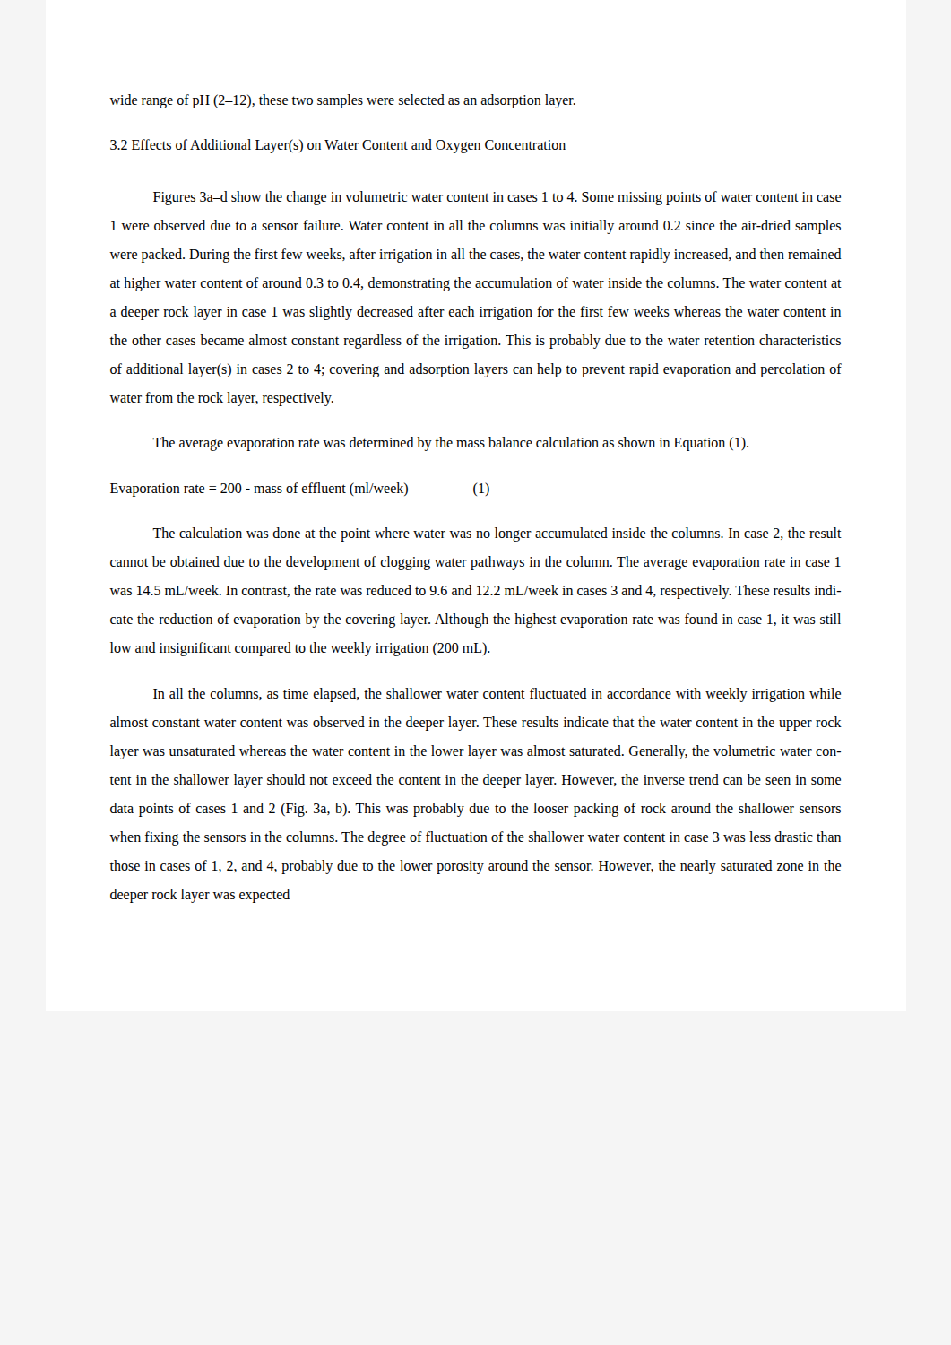wide range of pH (2–12), these two samples were selected as an adsorption layer.
3.2 Effects of Additional Layer(s) on Water Content and Oxygen Concentration
Figures 3a–d show the change in volumetric water content in cases 1 to 4. Some missing points of water content in case 1 were observed due to a sensor failure. Water content in all the columns was initially around 0.2 since the air-dried samples were packed. During the first few weeks, after irrigation in all the cases, the water content rapidly increased, and then remained at higher water content of around 0.3 to 0.4, demonstrating the accumulation of water inside the columns. The water content at a deeper rock layer in case 1 was slightly decreased after each irrigation for the first few weeks whereas the water content in the other cases became almost constant regardless of the irrigation. This is probably due to the water retention characteristics of additional layer(s) in cases 2 to 4; covering and adsorption layers can help to prevent rapid evaporation and percolation of water from the rock layer, respectively.
The average evaporation rate was determined by the mass balance calculation as shown in Equation (1).
Evaporation rate = 200 - mass of effluent (ml/week)(1)
The calculation was done at the point where water was no longer accumulated inside the columns. In case 2, the result cannot be obtained due to the development of clogging water pathways in the column. The average evaporation rate in case 1 was 14.5 mL/week. In contrast, the rate was reduced to 9.6 and 12.2 mL/week in cases 3 and 4, respectively. These results indicate the reduction of evaporation by the covering layer. Although the highest evaporation rate was found in case 1, it was still low and insignificant compared to the weekly irrigation (200 mL).
In all the columns, as time elapsed, the shallower water content fluctuated in accordance with weekly irrigation while almost constant water content was observed in the deeper layer. These results indicate that the water content in the upper rock layer was unsaturated whereas the water content in the lower layer was almost saturated. Generally, the volumetric water content in the shallower layer should not exceed the content in the deeper layer. However, the inverse trend can be seen in some data points of cases 1 and 2 (Fig. 3a, b). This was probably due to the looser packing of rock around the shallower sensors when fixing the sensors in the columns. The degree of fluctuation of the shallower water content in case 3 was less drastic than those in cases of 1, 2, and 4, probably due to the lower porosity around the sensor. However, the nearly saturated zone in the deeper rock layer was expected